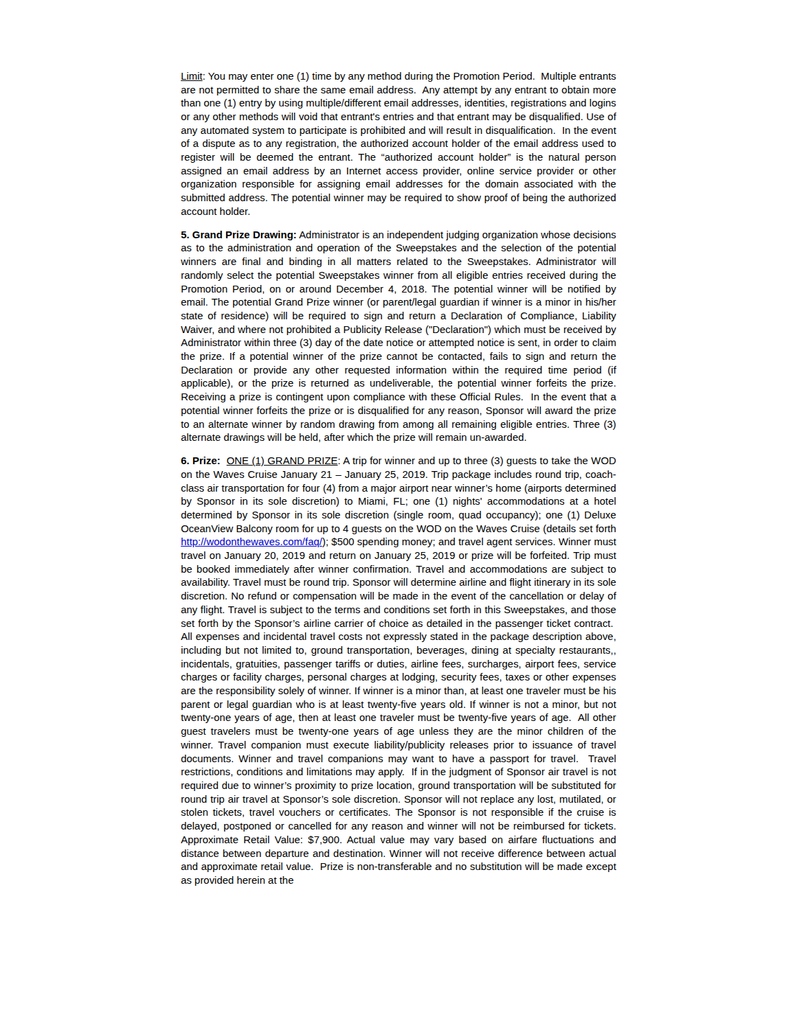Limit: You may enter one (1) time by any method during the Promotion Period. Multiple entrants are not permitted to share the same email address. Any attempt by any entrant to obtain more than one (1) entry by using multiple/different email addresses, identities, registrations and logins or any other methods will void that entrant's entries and that entrant may be disqualified. Use of any automated system to participate is prohibited and will result in disqualification. In the event of a dispute as to any registration, the authorized account holder of the email address used to register will be deemed the entrant. The “authorized account holder” is the natural person assigned an email address by an Internet access provider, online service provider or other organization responsible for assigning email addresses for the domain associated with the submitted address. The potential winner may be required to show proof of being the authorized account holder.
5. Grand Prize Drawing: Administrator is an independent judging organization whose decisions as to the administration and operation of the Sweepstakes and the selection of the potential winners are final and binding in all matters related to the Sweepstakes. Administrator will randomly select the potential Sweepstakes winner from all eligible entries received during the Promotion Period, on or around December 4, 2018. The potential winner will be notified by email. The potential Grand Prize winner (or parent/legal guardian if winner is a minor in his/her state of residence) will be required to sign and return a Declaration of Compliance, Liability Waiver, and where not prohibited a Publicity Release ("Declaration") which must be received by Administrator within three (3) day of the date notice or attempted notice is sent, in order to claim the prize. If a potential winner of the prize cannot be contacted, fails to sign and return the Declaration or provide any other requested information within the required time period (if applicable), or the prize is returned as undeliverable, the potential winner forfeits the prize. Receiving a prize is contingent upon compliance with these Official Rules. In the event that a potential winner forfeits the prize or is disqualified for any reason, Sponsor will award the prize to an alternate winner by random drawing from among all remaining eligible entries. Three (3) alternate drawings will be held, after which the prize will remain un-awarded.
6. Prize: ONE (1) GRAND PRIZE: A trip for winner and up to three (3) guests to take the WOD on the Waves Cruise January 21 – January 25, 2019. Trip package includes round trip, coach-class air transportation for four (4) from a major airport near winner’s home (airports determined by Sponsor in its sole discretion) to Miami, FL; one (1) nights' accommodations at a hotel determined by Sponsor in its sole discretion (single room, quad occupancy); one (1) Deluxe OceanView Balcony room for up to 4 guests on the WOD on the Waves Cruise (details set forth http://wodonthewaves.com/faq/); $500 spending money; and travel agent services. Winner must travel on January 20, 2019 and return on January 25, 2019 or prize will be forfeited. Trip must be booked immediately after winner confirmation. Travel and accommodations are subject to availability. Travel must be round trip. Sponsor will determine airline and flight itinerary in its sole discretion. No refund or compensation will be made in the event of the cancellation or delay of any flight. Travel is subject to the terms and conditions set forth in this Sweepstakes, and those set forth by the Sponsor’s airline carrier of choice as detailed in the passenger ticket contract. All expenses and incidental travel costs not expressly stated in the package description above, including but not limited to, ground transportation, beverages, dining at specialty restaurants,, incidentals, gratuities, passenger tariffs or duties, airline fees, surcharges, airport fees, service charges or facility charges, personal charges at lodging, security fees, taxes or other expenses are the responsibility solely of winner. If winner is a minor than, at least one traveler must be his parent or legal guardian who is at least twenty-five years old. If winner is not a minor, but not twenty-one years of age, then at least one traveler must be twenty-five years of age. All other guest travelers must be twenty-one years of age unless they are the minor children of the winner. Travel companion must execute liability/publicity releases prior to issuance of travel documents. Winner and travel companions may want to have a passport for travel. Travel restrictions, conditions and limitations may apply. If in the judgment of Sponsor air travel is not required due to winner’s proximity to prize location, ground transportation will be substituted for round trip air travel at Sponsor’s sole discretion. Sponsor will not replace any lost, mutilated, or stolen tickets, travel vouchers or certificates. The Sponsor is not responsible if the cruise is delayed, postponed or cancelled for any reason and winner will not be reimbursed for tickets. Approximate Retail Value: $7,900. Actual value may vary based on airfare fluctuations and distance between departure and destination. Winner will not receive difference between actual and approximate retail value. Prize is non-transferable and no substitution will be made except as provided herein at the